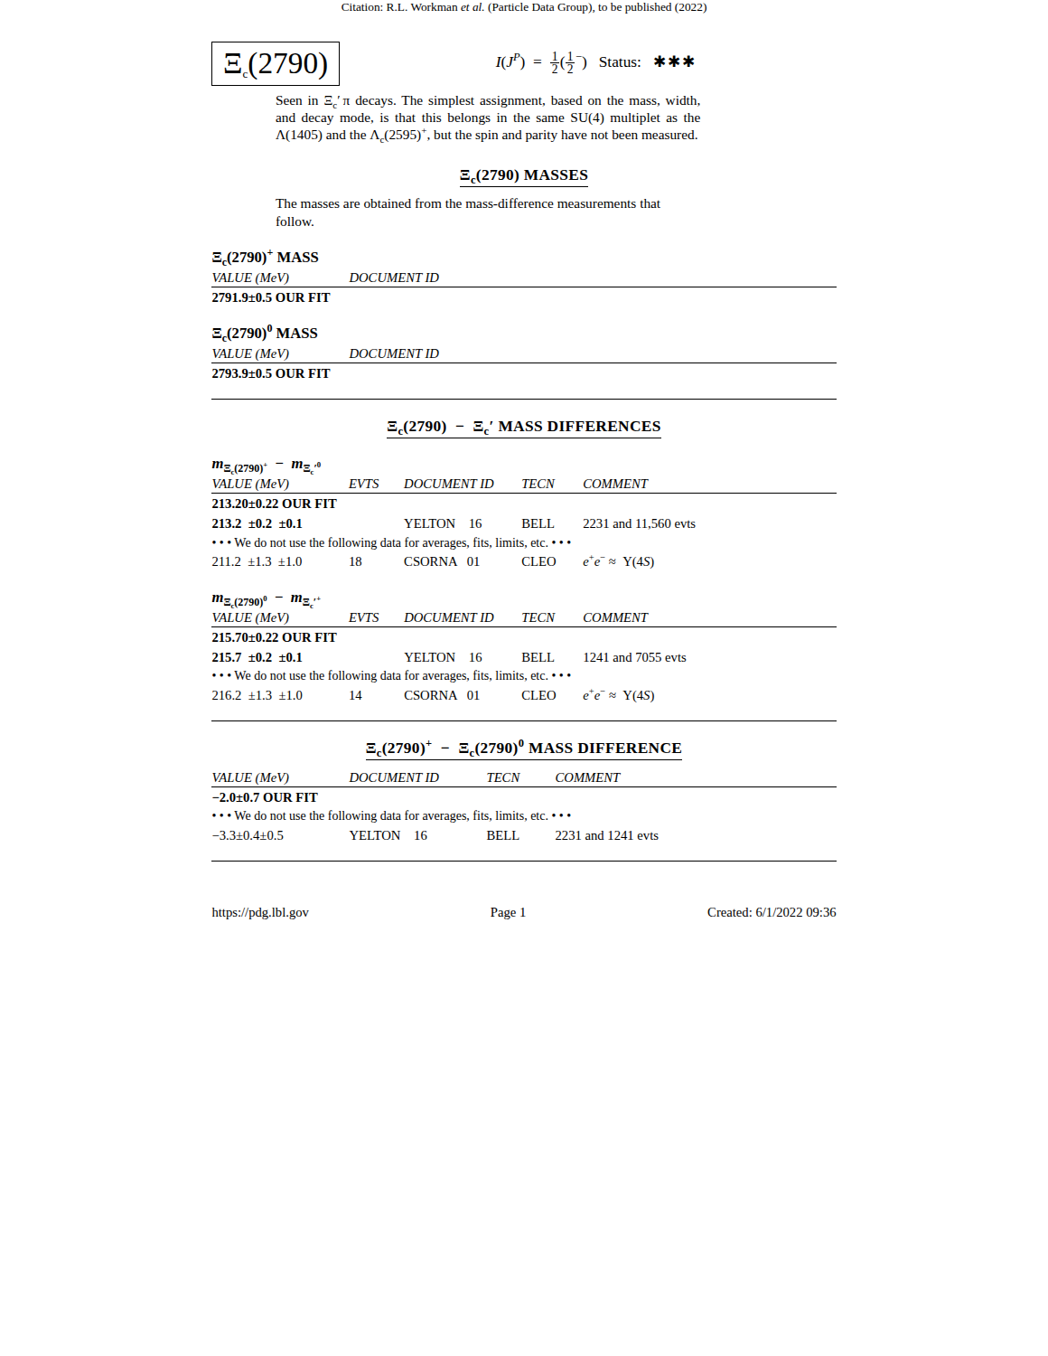Citation: R.L. Workman et al. (Particle Data Group), to be published (2022)
Ξc(2790)
I(JP) = 12(12−) Status: ✱✱✱
Seen in Ξc′ π decays. The simplest assignment, based on the mass, width, and decay mode, is that this belongs in the same SU(4) multiplet as the Λ(1405) and the Λc(2595)+, but the spin and parity have not been measured.
Ξc(2790) MASSES
The masses are obtained from the mass-difference measurements that follow.
Ξc(2790)+ MASS
| VALUE (MeV) | DOCUMENT ID | |
| --- | --- | --- |
| 2791.9±0.5 OUR FIT | | |
Ξc(2790)0 MASS
| VALUE (MeV) | DOCUMENT ID | |
| --- | --- | --- |
| 2793.9±0.5 OUR FIT | | |
Ξc(2790) − Ξc′ MASS DIFFERENCES
mΞc(2790)+ − mΞc′0
| VALUE (MeV) | EVTS | DOCUMENT ID | TECN | COMMENT |
| --- | --- | --- | --- | --- |
| 213.20±0.22 OUR FIT | | | | |
| 213.2 ±0.2 ±0.1 | | YELTON 16 | BELL | 2231 and 11,560 evts |
| • • • We do not use the following data for averages, fits, limits, etc. • • • |
| 211.2 ±1.3 ±1.0 | 18 | CSORNA 01 | CLEO | e + e − ≈ Υ(4 S ) |
mΞc(2790)0 − mΞc′+
| VALUE (MeV) | EVTS | DOCUMENT ID | TECN | COMMENT |
| --- | --- | --- | --- | --- |
| 215.70±0.22 OUR FIT | | | | |
| 215.7 ±0.2 ±0.1 | | YELTON 16 | BELL | 1241 and 7055 evts |
| • • • We do not use the following data for averages, fits, limits, etc. • • • |
| 216.2 ±1.3 ±1.0 | 14 | CSORNA 01 | CLEO | e + e − ≈ Υ(4 S ) |
Ξc(2790)+ − Ξc(2790)0 MASS DIFFERENCE
| VALUE (MeV) | DOCUMENT ID | TECN | COMMENT |
| --- | --- | --- | --- |
| −2.0±0.7 OUR FIT | | | |
| • • • We do not use the following data for averages, fits, limits, etc. • • • |
| −3.3±0.4±0.5 | YELTON 16 | BELL | 2231 and 1241 evts |
https://pdg.lbl.gov Page 1 Created: 6/1/2022 09:36